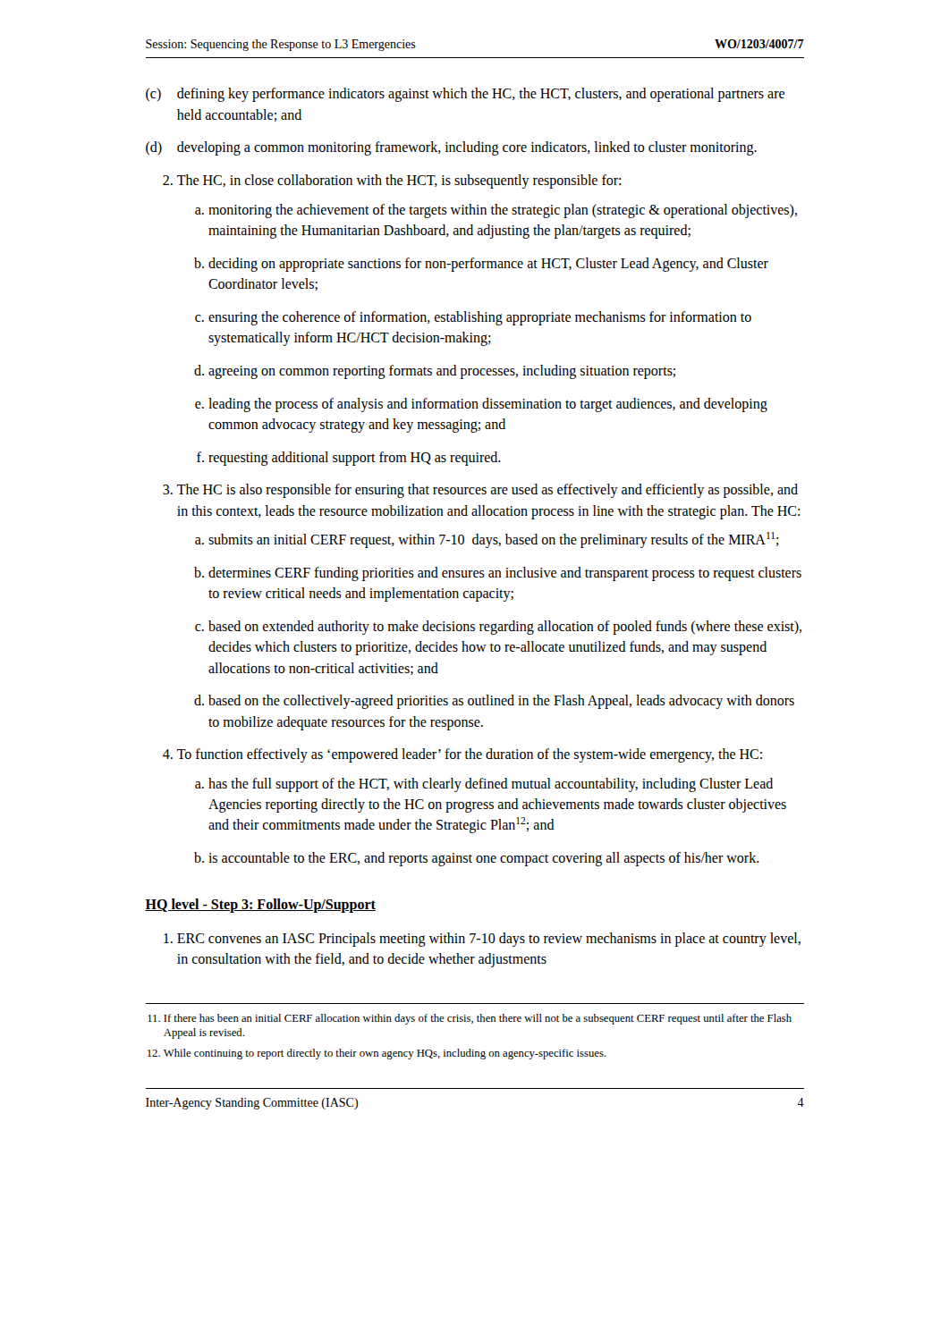Session: Sequencing the Response to L3 Emergencies WO/1203/4007/7
(c) defining key performance indicators against which the HC, the HCT, clusters, and operational partners are held accountable; and
(d) developing a common monitoring framework, including core indicators, linked to cluster monitoring.
The HC, in close collaboration with the HCT, is subsequently responsible for:
monitoring the achievement of the targets within the strategic plan (strategic & operational objectives), maintaining the Humanitarian Dashboard, and adjusting the plan/targets as required;
deciding on appropriate sanctions for non-performance at HCT, Cluster Lead Agency, and Cluster Coordinator levels;
ensuring the coherence of information, establishing appropriate mechanisms for information to systematically inform HC/HCT decision-making;
agreeing on common reporting formats and processes, including situation reports;
leading the process of analysis and information dissemination to target audiences, and developing common advocacy strategy and key messaging; and
requesting additional support from HQ as required.
The HC is also responsible for ensuring that resources are used as effectively and efficiently as possible, and in this context, leads the resource mobilization and allocation process in line with the strategic plan. The HC:
submits an initial CERF request, within 7-10 days, based on the preliminary results of the MIRA11;
determines CERF funding priorities and ensures an inclusive and transparent process to request clusters to review critical needs and implementation capacity;
based on extended authority to make decisions regarding allocation of pooled funds (where these exist), decides which clusters to prioritize, decides how to re-allocate unutilized funds, and may suspend allocations to non-critical activities; and
based on the collectively-agreed priorities as outlined in the Flash Appeal, leads advocacy with donors to mobilize adequate resources for the response.
To function effectively as ‘empowered leader’ for the duration of the system-wide emergency, the HC:
has the full support of the HCT, with clearly defined mutual accountability, including Cluster Lead Agencies reporting directly to the HC on progress and achievements made towards cluster objectives and their commitments made under the Strategic Plan12; and
is accountable to the ERC, and reports against one compact covering all aspects of his/her work.
HQ level - Step 3: Follow-Up/Support
ERC convenes an IASC Principals meeting within 7-10 days to review mechanisms in place at country level, in consultation with the field, and to decide whether adjustments
If there has been an initial CERF allocation within days of the crisis, then there will not be a subsequent CERF request until after the Flash Appeal is revised.
While continuing to report directly to their own agency HQs, including on agency-specific issues.
Inter-Agency Standing Committee (IASC) 4